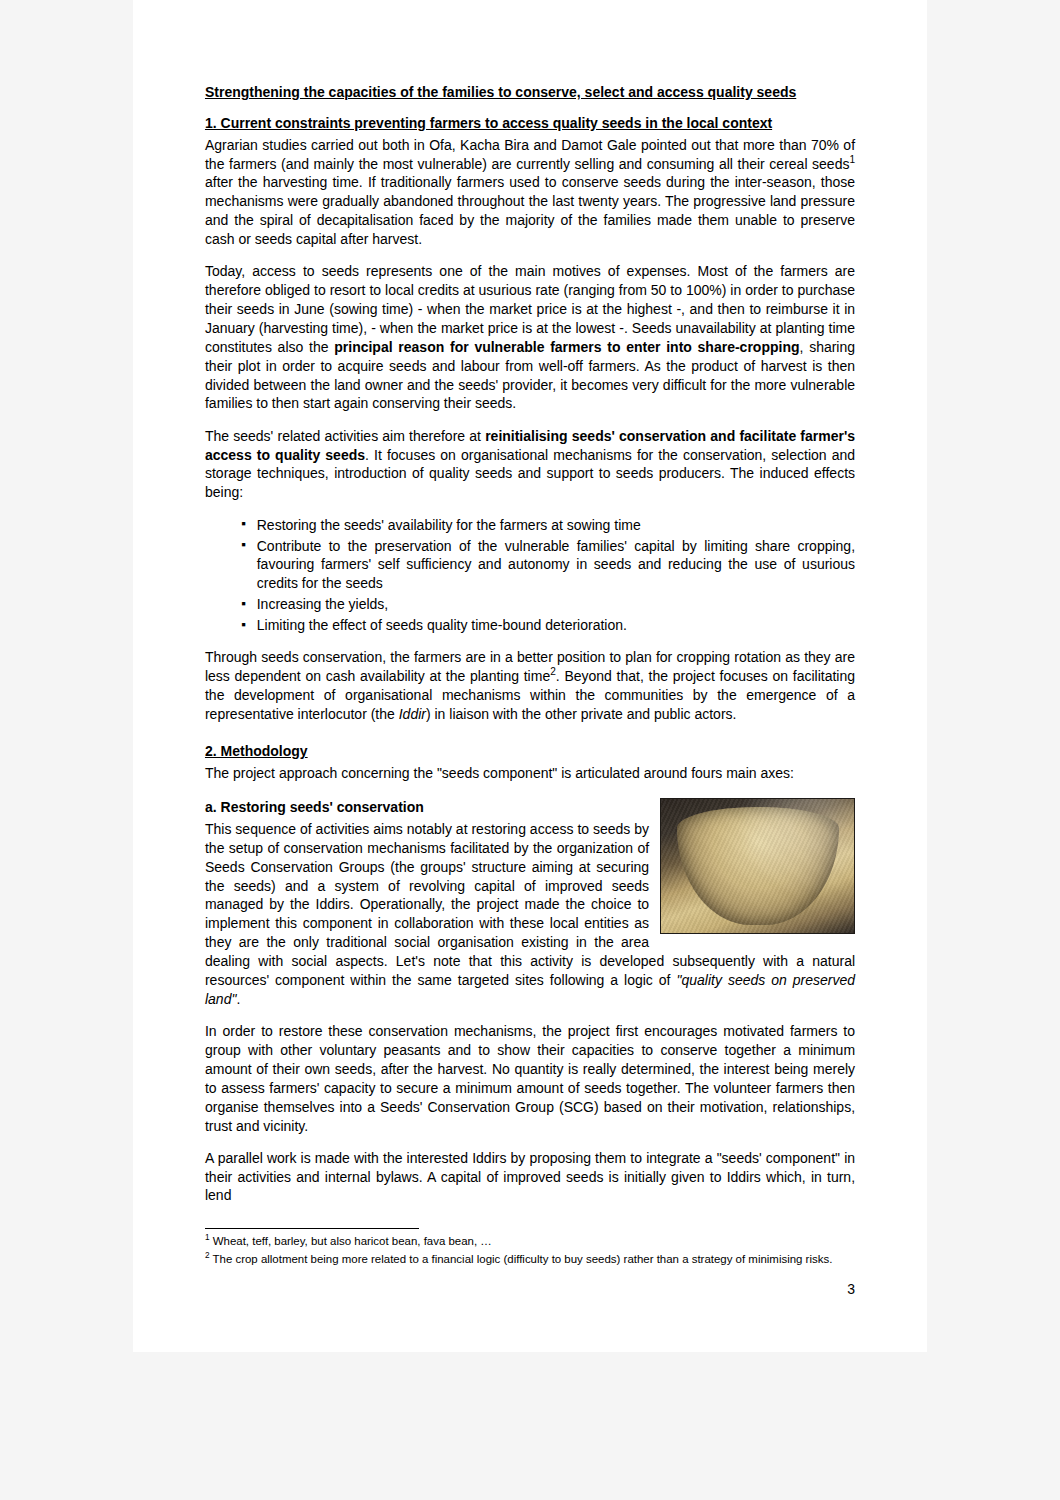Strengthening the capacities of the families to conserve, select and access quality seeds
1. Current constraints preventing farmers to access quality seeds in the local context
Agrarian studies carried out both in Ofa, Kacha Bira and Damot Gale pointed out that more than 70% of the farmers (and mainly the most vulnerable) are currently selling and consuming all their cereal seeds1 after the harvesting time. If traditionally farmers used to conserve seeds during the inter-season, those mechanisms were gradually abandoned throughout the last twenty years. The progressive land pressure and the spiral of decapitalisation faced by the majority of the families made them unable to preserve cash or seeds capital after harvest.
Today, access to seeds represents one of the main motives of expenses. Most of the farmers are therefore obliged to resort to local credits at usurious rate (ranging from 50 to 100%) in order to purchase their seeds in June (sowing time) - when the market price is at the highest -, and then to reimburse it in January (harvesting time), - when the market price is at the lowest -. Seeds unavailability at planting time constitutes also the principal reason for vulnerable farmers to enter into share-cropping, sharing their plot in order to acquire seeds and labour from well-off farmers. As the product of harvest is then divided between the land owner and the seeds' provider, it becomes very difficult for the more vulnerable families to then start again conserving their seeds.
The seeds' related activities aim therefore at reinitialising seeds' conservation and facilitate farmer's access to quality seeds. It focuses on organisational mechanisms for the conservation, selection and storage techniques, introduction of quality seeds and support to seeds producers. The induced effects being:
Restoring the seeds' availability for the farmers at sowing time
Contribute to the preservation of the vulnerable families' capital by limiting share cropping, favouring farmers' self sufficiency and autonomy in seeds and reducing the use of usurious credits for the seeds
Increasing the yields,
Limiting the effect of seeds quality time-bound deterioration.
Through seeds conservation, the farmers are in a better position to plan for cropping rotation as they are less dependent on cash availability at the planting time2. Beyond that, the project focuses on facilitating the development of organisational mechanisms within the communities by the emergence of a representative interlocutor (the Iddir) in liaison with the other private and public actors.
2. Methodology
The project approach concerning the "seeds component" is articulated around fours main axes:
a. Restoring seeds' conservation
This sequence of activities aims notably at restoring access to seeds by the setup of conservation mechanisms facilitated by the organization of Seeds Conservation Groups (the groups' structure aiming at securing the seeds) and a system of revolving capital of improved seeds managed by the Iddirs. Operationally, the project made the choice to implement this component in collaboration with these local entities as they are the only traditional social organisation existing in the area dealing with social aspects. Let's note that this activity is developed subsequently with a natural resources' component within the same targeted sites following a logic of "quality seeds on preserved land".
In order to restore these conservation mechanisms, the project first encourages motivated farmers to group with other voluntary peasants and to show their capacities to conserve together a minimum amount of their own seeds, after the harvest. No quantity is really determined, the interest being merely to assess farmers' capacity to secure a minimum amount of seeds together. The volunteer farmers then organise themselves into a Seeds' Conservation Group (SCG) based on their motivation, relationships, trust and vicinity.
A parallel work is made with the interested Iddirs by proposing them to integrate a "seeds' component" in their activities and internal bylaws. A capital of improved seeds is initially given to Iddirs which, in turn, lend
1 Wheat, teff, barley, but also haricot bean, fava bean, …
2 The crop allotment being more related to a financial logic (difficulty to buy seeds) rather than a strategy of minimising risks.
3